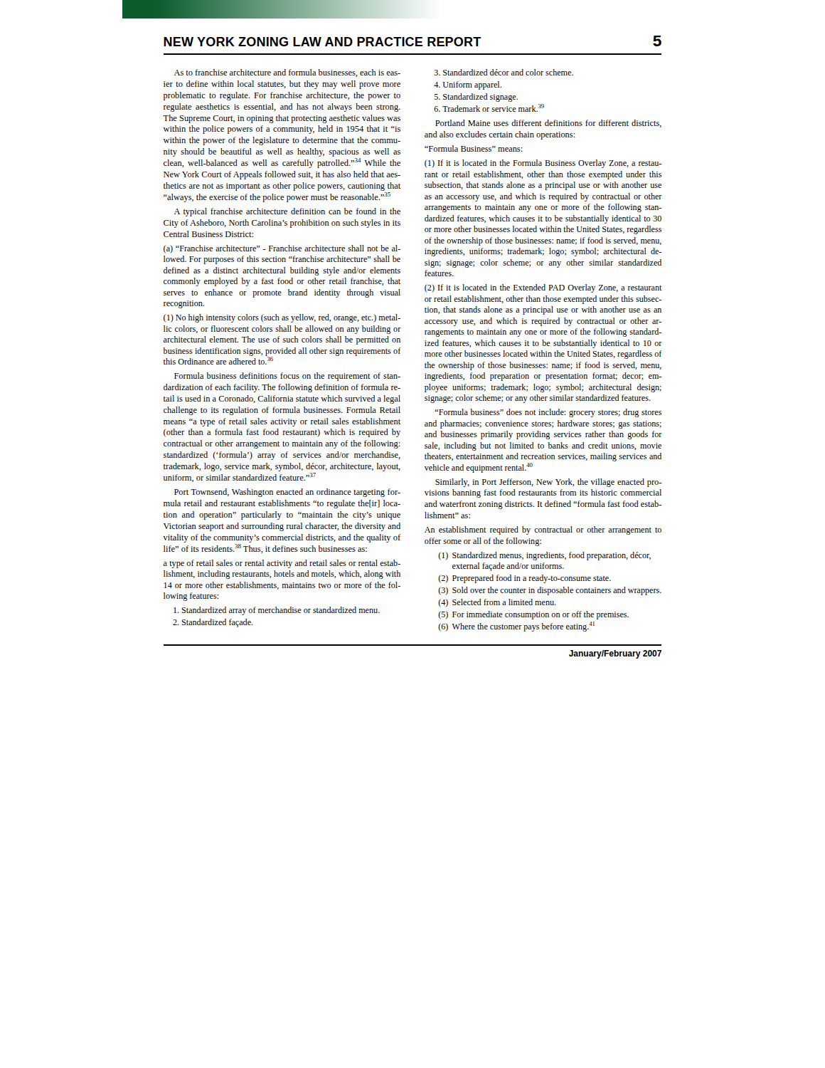New York Zoning Law and Practice Report
5
As to franchise architecture and formula businesses, each is easier to define within local statutes, but they may well prove more problematic to regulate. For franchise architecture, the power to regulate aesthetics is essential, and has not always been strong. The Supreme Court, in opining that protecting aesthetic values was within the police powers of a community, held in 1954 that it “is within the power of the legislature to determine that the community should be beautiful as well as healthy, spacious as well as clean, well-balanced as well as carefully patrolled.”34 While the New York Court of Appeals followed suit, it has also held that aesthetics are not as important as other police powers, cautioning that “always, the exercise of the police power must be reasonable.”35
A typical franchise architecture definition can be found in the City of Asheboro, North Carolina’s prohibition on such styles in its Central Business District:
(a) “Franchise architecture” - Franchise architecture shall not be allowed. For purposes of this section “franchise architecture” shall be defined as a distinct architectural building style and/or elements commonly employed by a fast food or other retail franchise, that serves to enhance or promote brand identity through visual recognition.
(1) No high intensity colors (such as yellow, red, orange, etc.) metallic colors, or fluorescent colors shall be allowed on any building or architectural element. The use of such colors shall be permitted on business identification signs, provided all other sign requirements of this Ordinance are adhered to.36
Formula business definitions focus on the requirement of standardization of each facility. The following definition of formula retail is used in a Coronado, California statute which survived a legal challenge to its regulation of formula businesses. Formula Retail means “a type of retail sales activity or retail sales establishment (other than a formula fast food restaurant) which is required by contractual or other arrangement to maintain any of the following: standardized (‘formula’) array of services and/or merchandise, trademark, logo, service mark, symbol, décor, architecture, layout, uniform, or similar standardized feature.”37
Port Townsend, Washington enacted an ordinance targeting formula retail and restaurant establishments “to regulate the[ir] location and operation” particularly to “maintain the city’s unique Victorian seaport and surrounding rural character, the diversity and vitality of the community’s commercial districts, and the quality of life” of its residents.38 Thus, it defines such businesses as:
a type of retail sales or rental activity and retail sales or rental establishment, including restaurants, hotels and motels, which, along with 14 or more other establishments, maintains two or more of the following features:
Standardized array of merchandise or standardized menu.
Standardized façade.
Standardized décor and color scheme.
Uniform apparel.
Standardized signage.
Trademark or service mark.39
Portland Maine uses different definitions for different districts, and also excludes certain chain operations:
“Formula Business” means:
(1) If it is located in the Formula Business Overlay Zone, a restaurant or retail establishment, other than those exempted under this subsection, that stands alone as a principal use or with another use as an accessory use, and which is required by contractual or other arrangements to maintain any one or more of the following standardized features, which causes it to be substantially identical to 30 or more other businesses located within the United States, regardless of the ownership of those businesses: name; if food is served, menu, ingredients, uniforms; trademark; logo; symbol; architectural design; signage; color scheme; or any other similar standardized features.
(2) If it is located in the Extended PAD Overlay Zone, a restaurant or retail establishment, other than those exempted under this subsection, that stands alone as a principal use or with another use as an accessory use, and which is required by contractual or other arrangements to maintain any one or more of the following standardized features, which causes it to be substantially identical to 10 or more other businesses located within the United States, regardless of the ownership of those businesses: name; if food is served, menu, ingredients, food preparation or presentation format; decor; employee uniforms; trademark; logo; symbol; architectural design; signage; color scheme; or any other similar standardized features.
“Formula business” does not include: grocery stores; drug stores and pharmacies; convenience stores; hardware stores; gas stations; and businesses primarily providing services rather than goods for sale, including but not limited to banks and credit unions, movie theaters, entertainment and recreation services, mailing services and vehicle and equipment rental.40
Similarly, in Port Jefferson, New York, the village enacted provisions banning fast food restaurants from its historic commercial and waterfront zoning districts. It defined “formula fast food establishment” as:
An establishment required by contractual or other arrangement to offer some or all of the following:
(1) Standardized menus, ingredients, food preparation, décor, external façade and/or uniforms.
(2) Preprepared food in a ready-to-consume state.
(3) Sold over the counter in disposable containers and wrappers.
(4) Selected from a limited menu.
(5) For immediate consumption on or off the premises.
(6) Where the customer pays before eating.41
January/February 2007